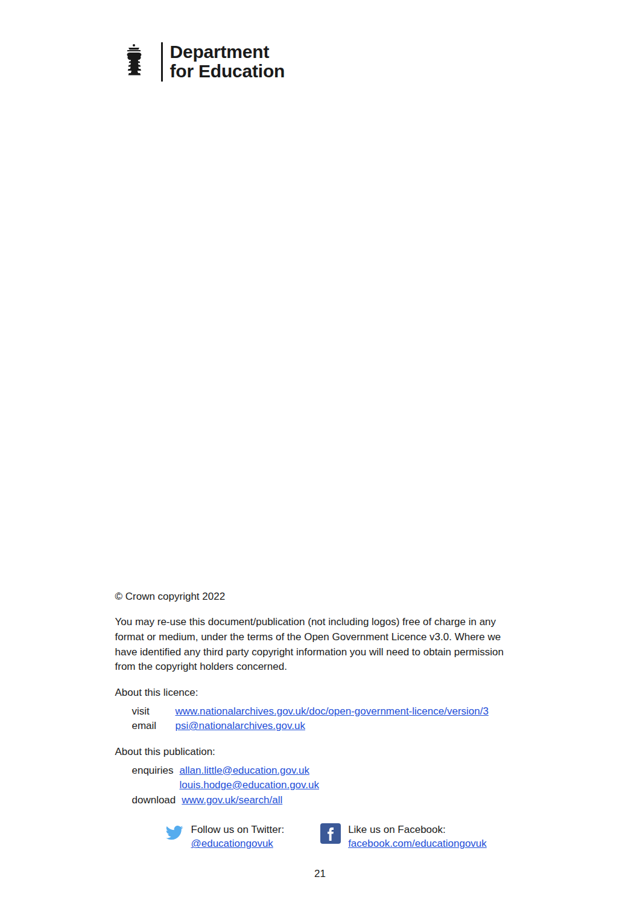Department
for Education
© Crown copyright 2022
You may re-use this document/publication (not including logos) free of charge in any format or medium, under the terms of the Open Government Licence v3.0. Where we have identified any third party copyright information you will need to obtain permission from the copyright holders concerned.
About this licence:
visit
www.nationalarchives.gov.uk/doc/open-government-licence/version/3
email
psi@nationalarchives.gov.uk
About this publication:
enquiries
allan.little@education.gov.uk
louis.hodge@education.gov.uk
download
www.gov.uk/search/all
Follow us on Twitter:
@educationgovuk
Like us on Facebook:
facebook.com/educationgovuk
21